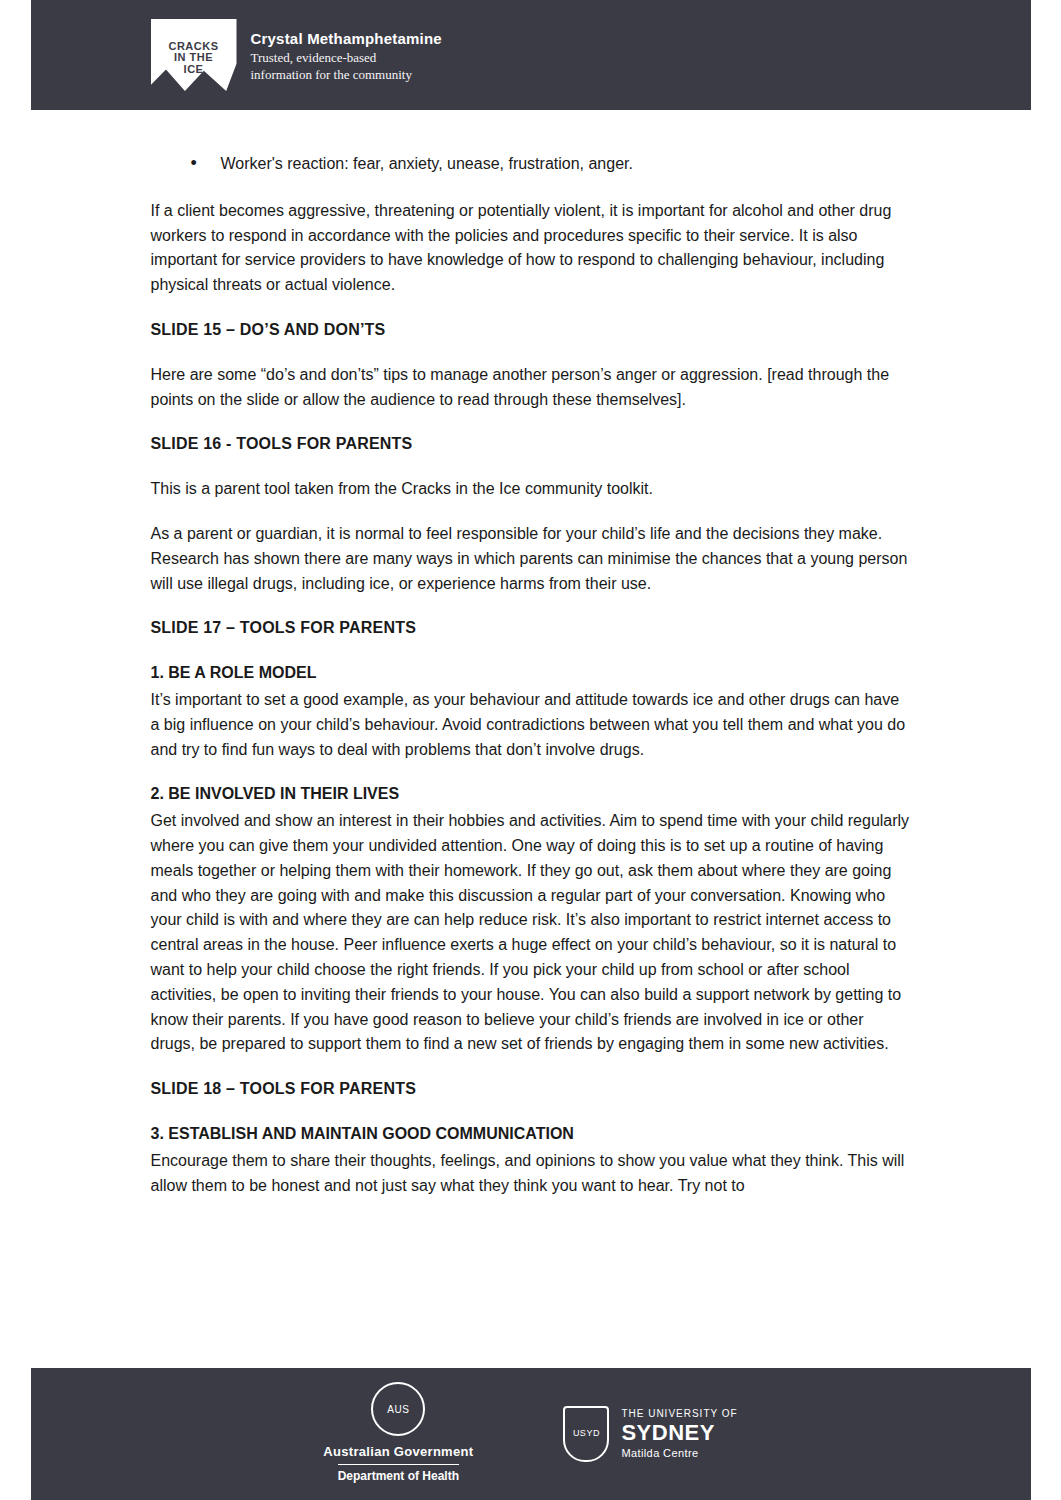CRACKS IN THE ICE
Crystal Methamphetamine
Trusted, evidence-based
information for the community
Worker's reaction: fear, anxiety, unease, frustration, anger.
If a client becomes aggressive, threatening or potentially violent, it is important for alcohol and other drug workers to respond in accordance with the policies and procedures specific to their service. It is also important for service providers to have knowledge of how to respond to challenging behaviour, including physical threats or actual violence.
SLIDE 15 – DO’S AND DON’TS
Here are some “do’s and don’ts” tips to manage another person’s anger or aggression. [read through the points on the slide or allow the audience to read through these themselves].
SLIDE 16 - TOOLS FOR PARENTS
This is a parent tool taken from the Cracks in the Ice community toolkit.
As a parent or guardian, it is normal to feel responsible for your child’s life and the decisions they make. Research has shown there are many ways in which parents can minimise the chances that a young person will use illegal drugs, including ice, or experience harms from their use.
SLIDE 17 – TOOLS FOR PARENTS
1. BE A ROLE MODEL
It’s important to set a good example, as your behaviour and attitude towards ice and other drugs can have a big influence on your child’s behaviour. Avoid contradictions between what you tell them and what you do and try to find fun ways to deal with problems that don’t involve drugs.
2. BE INVOLVED IN THEIR LIVES
Get involved and show an interest in their hobbies and activities. Aim to spend time with your child regularly where you can give them your undivided attention. One way of doing this is to set up a routine of having meals together or helping them with their homework. If they go out, ask them about where they are going and who they are going with and make this discussion a regular part of your conversation. Knowing who your child is with and where they are can help reduce risk. It’s also important to restrict internet access to central areas in the house. Peer influence exerts a huge effect on your child’s behaviour, so it is natural to want to help your child choose the right friends. If you pick your child up from school or after school activities, be open to inviting their friends to your house. You can also build a support network by getting to know their parents. If you have good reason to believe your child’s friends are involved in ice or other drugs, be prepared to support them to find a new set of friends by engaging them in some new activities.
SLIDE 18 – TOOLS FOR PARENTS
3. ESTABLISH AND MAINTAIN GOOD COMMUNICATION
Encourage them to share their thoughts, feelings, and opinions to show you value what they think. This will allow them to be honest and not just say what they think you want to hear. Try not to
AUS
Australian Government
Department of Health
USYD
The University of
SYDNEY
Matilda Centre